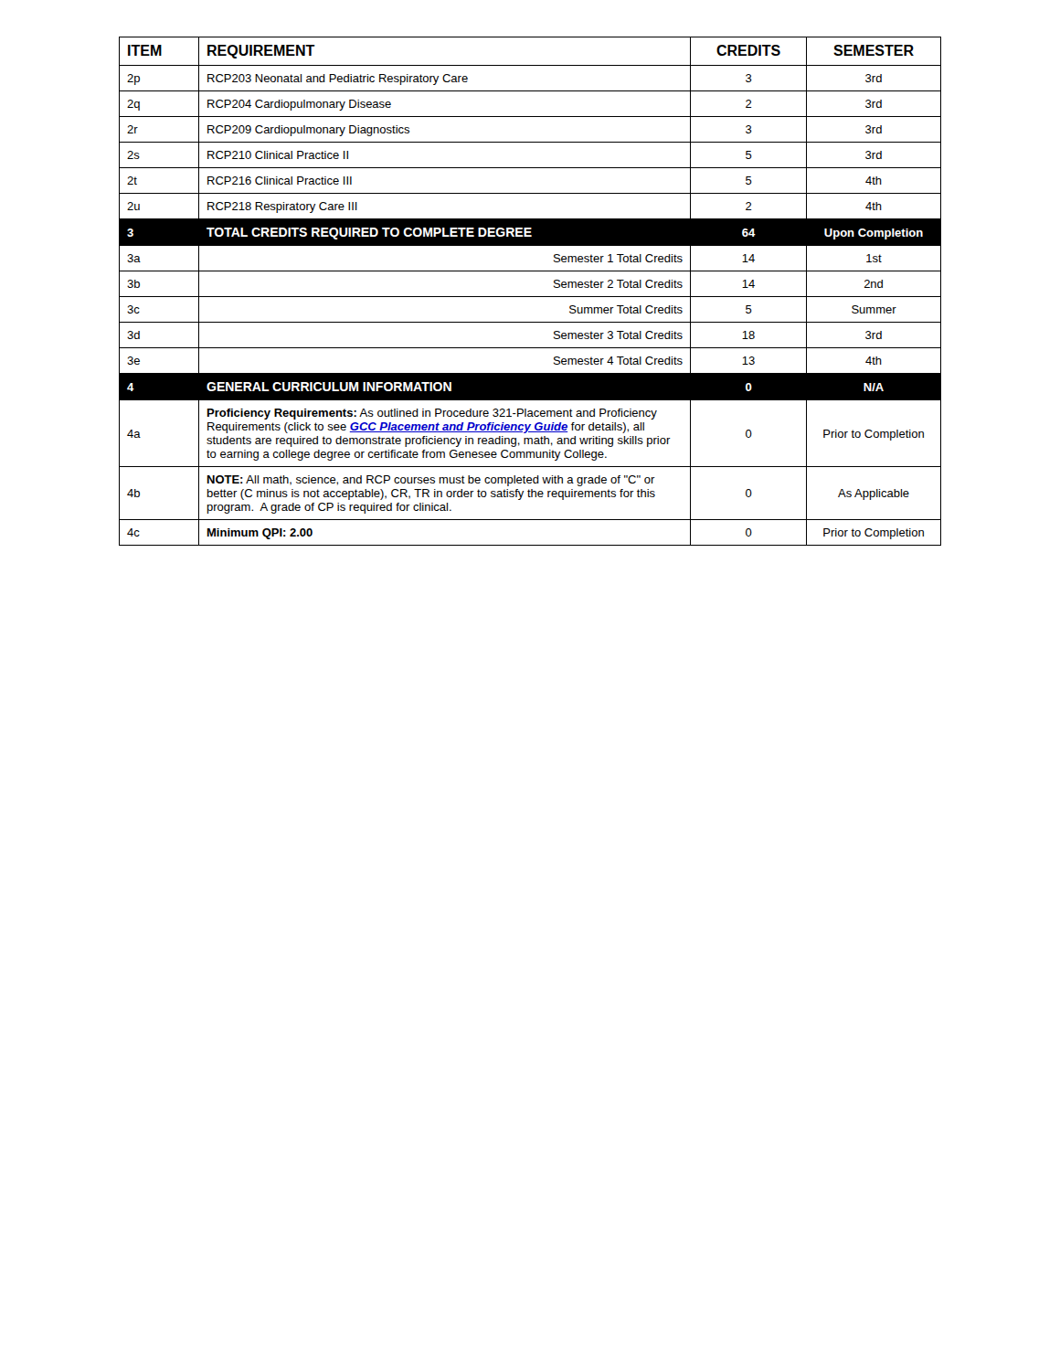| ITEM | REQUIREMENT | CREDITS | SEMESTER |
| --- | --- | --- | --- |
| 2p | RCP203 Neonatal and Pediatric Respiratory Care | 3 | 3rd |
| 2q | RCP204 Cardiopulmonary Disease | 2 | 3rd |
| 2r | RCP209 Cardiopulmonary Diagnostics | 3 | 3rd |
| 2s | RCP210 Clinical Practice II | 5 | 3rd |
| 2t | RCP216 Clinical Practice III | 5 | 4th |
| 2u | RCP218 Respiratory Care III | 2 | 4th |
| 3 | TOTAL CREDITS REQUIRED TO COMPLETE DEGREE | 64 | Upon Completion |
| 3a | Semester 1 Total Credits | 14 | 1st |
| 3b | Semester 2 Total Credits | 14 | 2nd |
| 3c | Summer Total Credits | 5 | Summer |
| 3d | Semester 3 Total Credits | 18 | 3rd |
| 3e | Semester 4 Total Credits | 13 | 4th |
| 4 | GENERAL CURRICULUM INFORMATION | 0 | N/A |
| 4a | Proficiency Requirements: As outlined in Procedure 321-Placement and Proficiency Requirements (click to see GCC Placement and Proficiency Guide for details), all students are required to demonstrate proficiency in reading, math, and writing skills prior to earning a college degree or certificate from Genesee Community College. | 0 | Prior to Completion |
| 4b | NOTE: All math, science, and RCP courses must be completed with a grade of "C" or better (C minus is not acceptable), CR, TR in order to satisfy the requirements for this program. A grade of CP is required for clinical. | 0 | As Applicable |
| 4c | Minimum QPI: 2.00 | 0 | Prior to Completion |